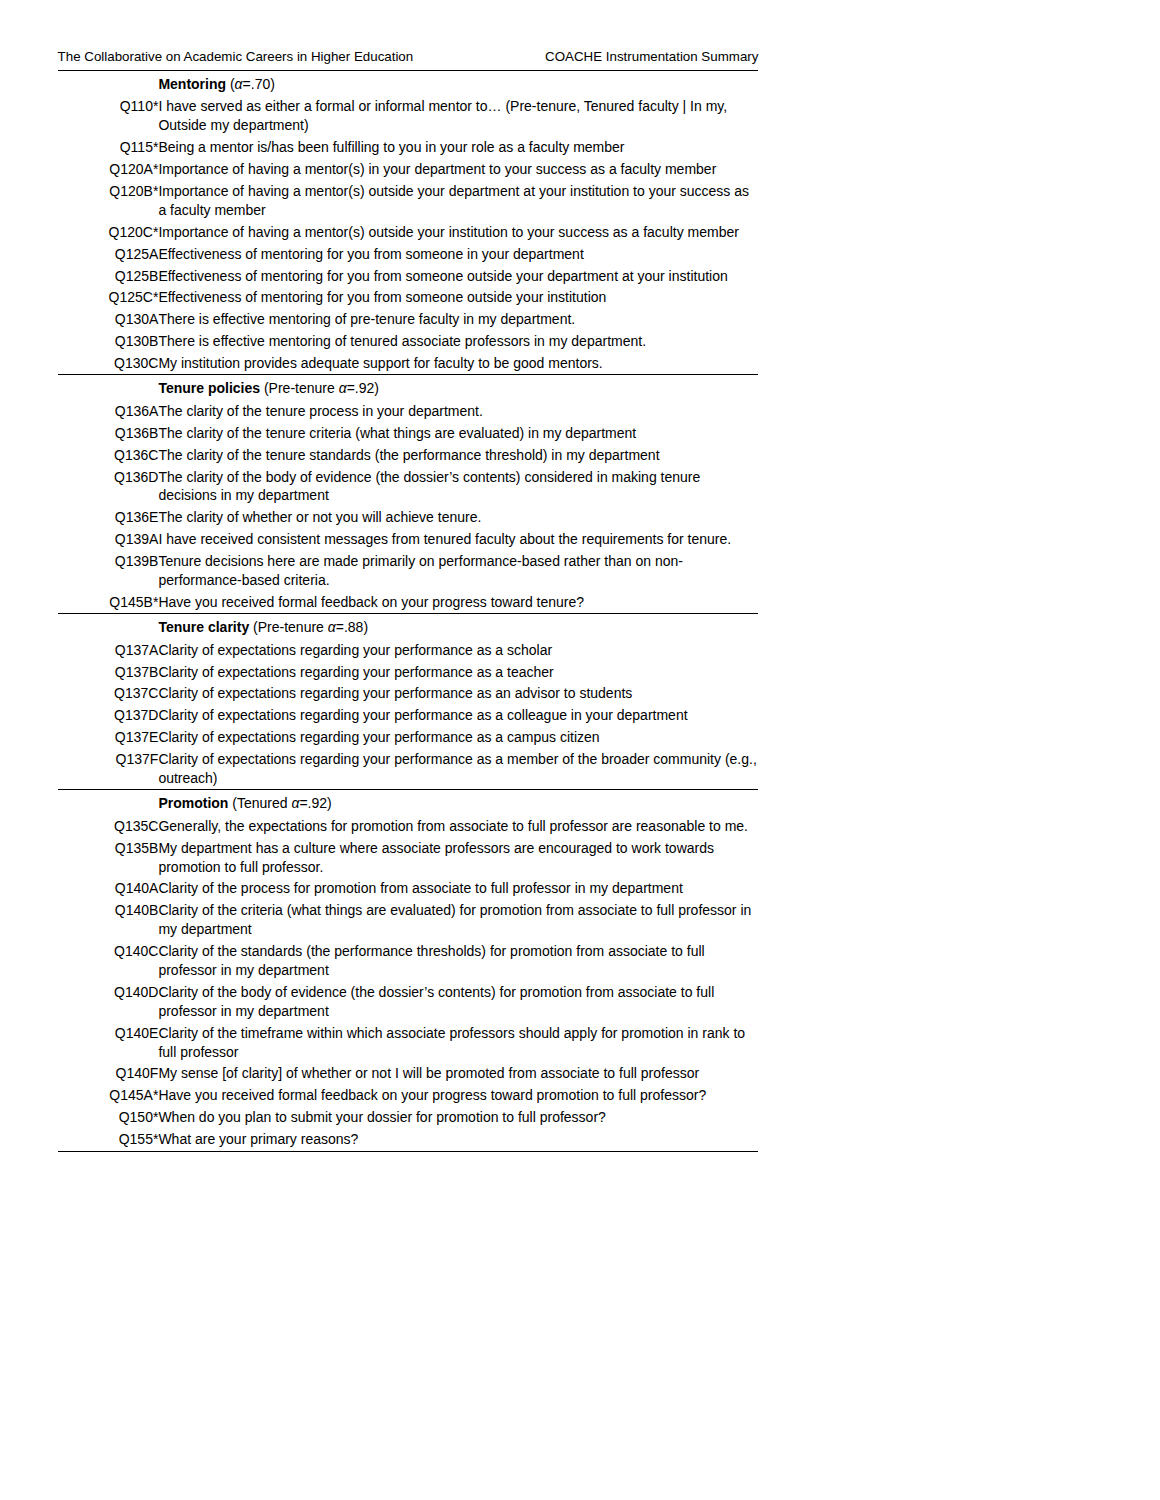The Collaborative on Academic Careers in Higher Education
COACHE Instrumentation Summary
| | Mentoring ( α =.70) |
| Q110* | I have served as either a formal or informal mentor to… (Pre-tenure, Tenured faculty / In my, Outside my department) |
| Q115* | Being a mentor is/has been fulfilling to you in your role as a faculty member |
| Q120A* | Importance of having a mentor(s) in your department to your success as a faculty member |
| Q120B* | Importance of having a mentor(s) outside your department at your institution to your success as a faculty member |
| Q120C* | Importance of having a mentor(s) outside your institution to your success as a faculty member |
| Q125A | Effectiveness of mentoring for you from someone in your department |
| Q125B | Effectiveness of mentoring for you from someone outside your department at your institution |
| Q125C* | Effectiveness of mentoring for you from someone outside your institution |
| Q130A | There is effective mentoring of pre-tenure faculty in my department. |
| Q130B | There is effective mentoring of tenured associate professors in my department. |
| Q130C | My institution provides adequate support for faculty to be good mentors. |
| | Tenure policies (Pre-tenure α =.92) |
| Q136A | The clarity of the tenure process in your department. |
| Q136B | The clarity of the tenure criteria (what things are evaluated) in my department |
| Q136C | The clarity of the tenure standards (the performance threshold) in my department |
| Q136D | The clarity of the body of evidence (the dossier’s contents) considered in making tenure decisions in my department |
| Q136E | The clarity of whether or not you will achieve tenure. |
| Q139A | I have received consistent messages from tenured faculty about the requirements for tenure. |
| Q139B | Tenure decisions here are made primarily on performance-based rather than on non-performance-based criteria. |
| Q145B* | Have you received formal feedback on your progress toward tenure? |
| | Tenure clarity (Pre-tenure α =.88) |
| Q137A | Clarity of expectations regarding your performance as a scholar |
| Q137B | Clarity of expectations regarding your performance as a teacher |
| Q137C | Clarity of expectations regarding your performance as an advisor to students |
| Q137D | Clarity of expectations regarding your performance as a colleague in your department |
| Q137E | Clarity of expectations regarding your performance as a campus citizen |
| Q137F | Clarity of expectations regarding your performance as a member of the broader community (e.g., outreach) |
| | Promotion (Tenured α =.92) |
| Q135C | Generally, the expectations for promotion from associate to full professor are reasonable to me. |
| Q135B | My department has a culture where associate professors are encouraged to work towards promotion to full professor. |
| Q140A | Clarity of the process for promotion from associate to full professor in my department |
| Q140B | Clarity of the criteria (what things are evaluated) for promotion from associate to full professor in my department |
| Q140C | Clarity of the standards (the performance thresholds) for promotion from associate to full professor in my department |
| Q140D | Clarity of the body of evidence (the dossier’s contents) for promotion from associate to full professor in my department |
| Q140E | Clarity of the timeframe within which associate professors should apply for promotion in rank to full professor |
| Q140F | My sense [of clarity] of whether or not I will be promoted from associate to full professor |
| Q145A* | Have you received formal feedback on your progress toward promotion to full professor? |
| Q150* | When do you plan to submit your dossier for promotion to full professor? |
| Q155* | What are your primary reasons? |